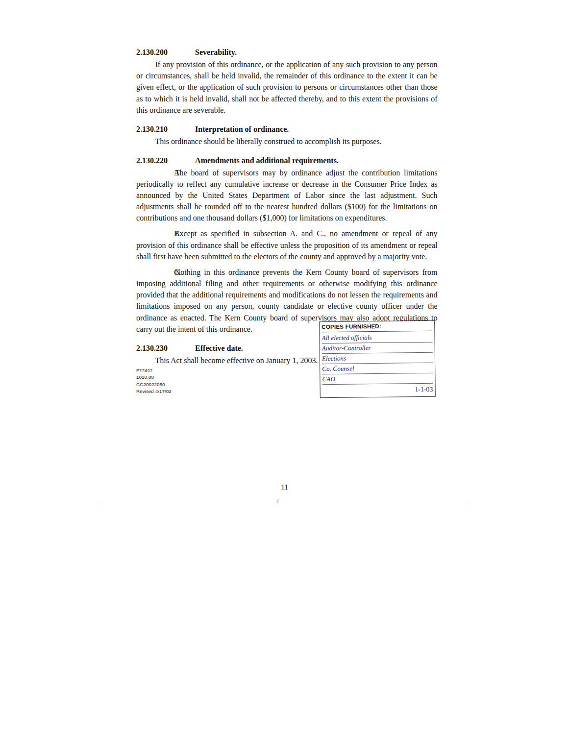2.130.200 Severability.
If any provision of this ordinance, or the application of any such provision to any person or circumstances, shall be held invalid, the remainder of this ordinance to the extent it can be given effect, or the application of such provision to persons or circumstances other than those as to which it is held invalid, shall not be affected thereby, and to this extent the provisions of this ordinance are severable.
2.130.210 Interpretation of ordinance.
This ordinance should be liberally construed to accomplish its purposes.
2.130.220 Amendments and additional requirements.
A. The board of supervisors may by ordinance adjust the contribution limitations periodically to reflect any cumulative increase or decrease in the Consumer Price Index as announced by the United States Department of Labor since the last adjustment. Such adjustments shall be rounded off to the nearest hundred dollars ($100) for the limitations on contributions and one thousand dollars ($1,000) for limitations on expenditures.
B. Except as specified in subsection A. and C., no amendment or repeal of any provision of this ordinance shall be effective unless the proposition of its amendment or repeal shall first have been submitted to the electors of the county and approved by a majority vote.
C. Nothing in this ordinance prevents the Kern County board of supervisors from imposing additional filing and other requirements or otherwise modifying this ordinance provided that the additional requirements and modifications do not lessen the requirements and limitations imposed on any person, county candidate or elective county officer under the ordinance as enacted. The Kern County board of supervisors may also adopt regulations to carry out the intent of this ordinance.
2.130.230 Effective date.
This Act shall become effective on January 1, 2003.
#77847
1010.08
CC20022050
Revised 4/17/02
COPIES FURNISHED:
All elected officials
Auditor-Controller
Elections
Co. Counsel
CAO
1-1-03
11
. f .